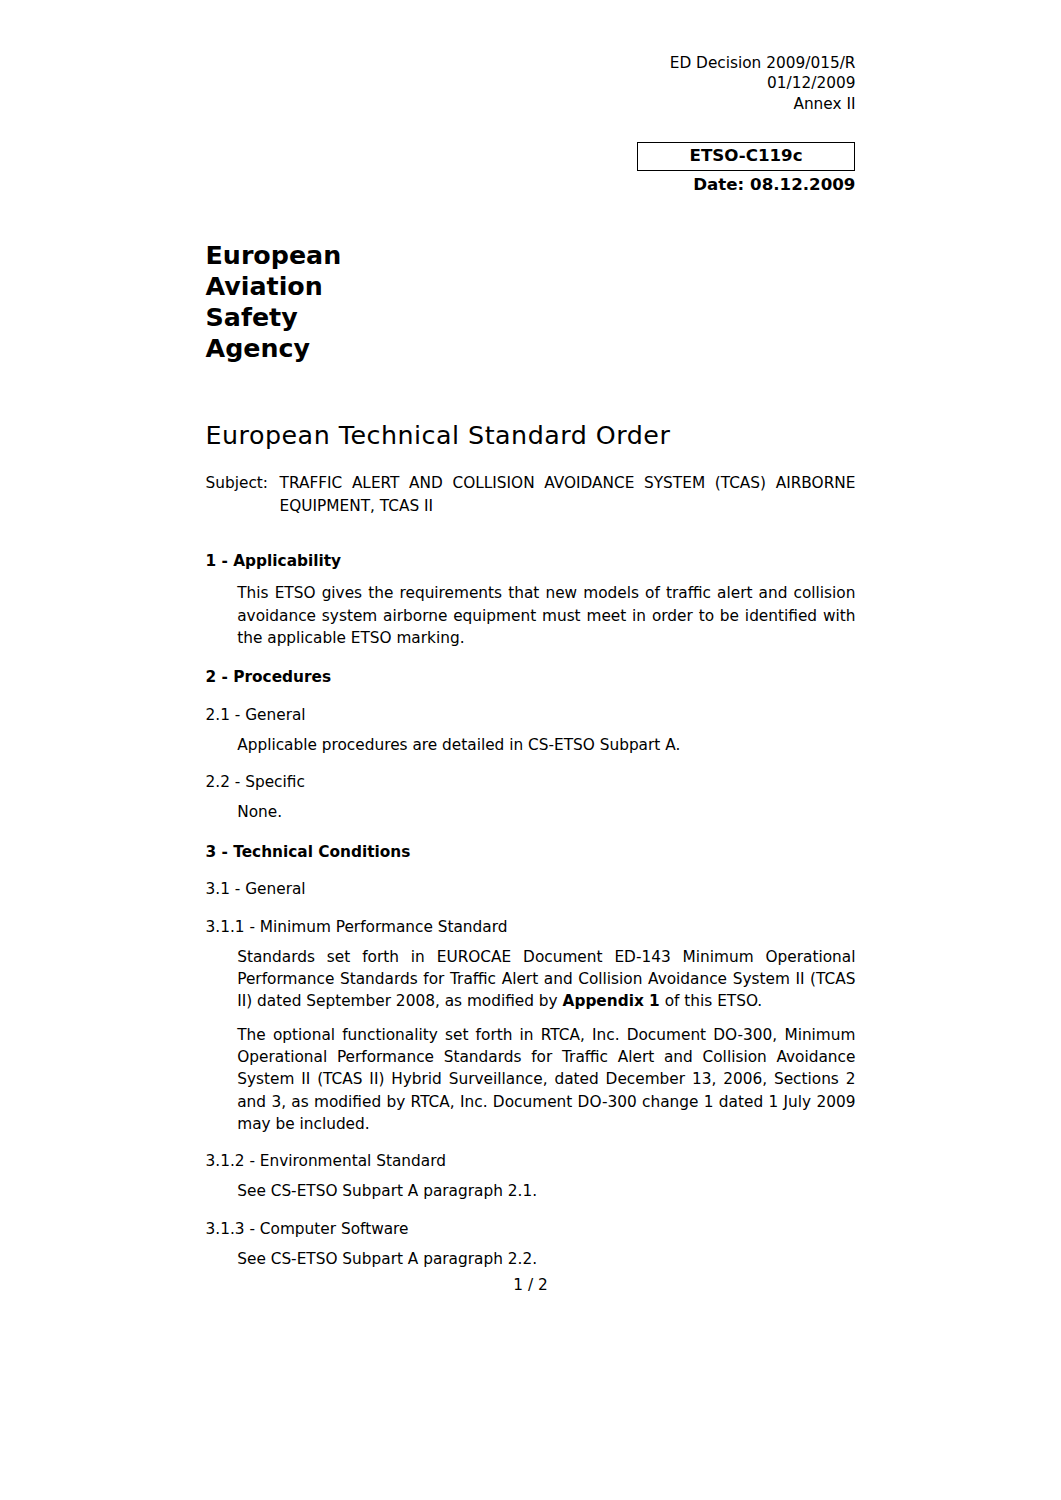ED Decision 2009/015/R
01/12/2009
Annex II
ETSO-C119c
Date: 08.12.2009
European
Aviation
Safety
Agency
European Technical Standard Order
Subject:
TRAFFIC ALERT AND COLLISION AVOIDANCE SYSTEM (TCAS) AIRBORNE EQUIPMENT, TCAS II
1 - Applicability
This ETSO gives the requirements that new models of traffic alert and collision avoidance system airborne equipment must meet in order to be identified with the applicable ETSO marking.
2 - Procedures
2.1 - General
Applicable procedures are detailed in CS-ETSO Subpart A.
2.2 - Specific
None.
3 - Technical Conditions
3.1 - General
3.1.1 - Minimum Performance Standard
Standards set forth in EUROCAE Document ED-143 Minimum Operational Performance Standards for Traffic Alert and Collision Avoidance System II (TCAS II) dated September 2008, as modified by Appendix 1 of this ETSO.
The optional functionality set forth in RTCA, Inc. Document DO-300, Minimum Operational Performance Standards for Traffic Alert and Collision Avoidance System II (TCAS II) Hybrid Surveillance, dated December 13, 2006, Sections 2 and 3, as modified by RTCA, Inc. Document DO-300 change 1 dated 1 July 2009 may be included.
3.1.2 - Environmental Standard
See CS-ETSO Subpart A paragraph 2.1.
3.1.3 - Computer Software
See CS-ETSO Subpart A paragraph 2.2.
1 / 2